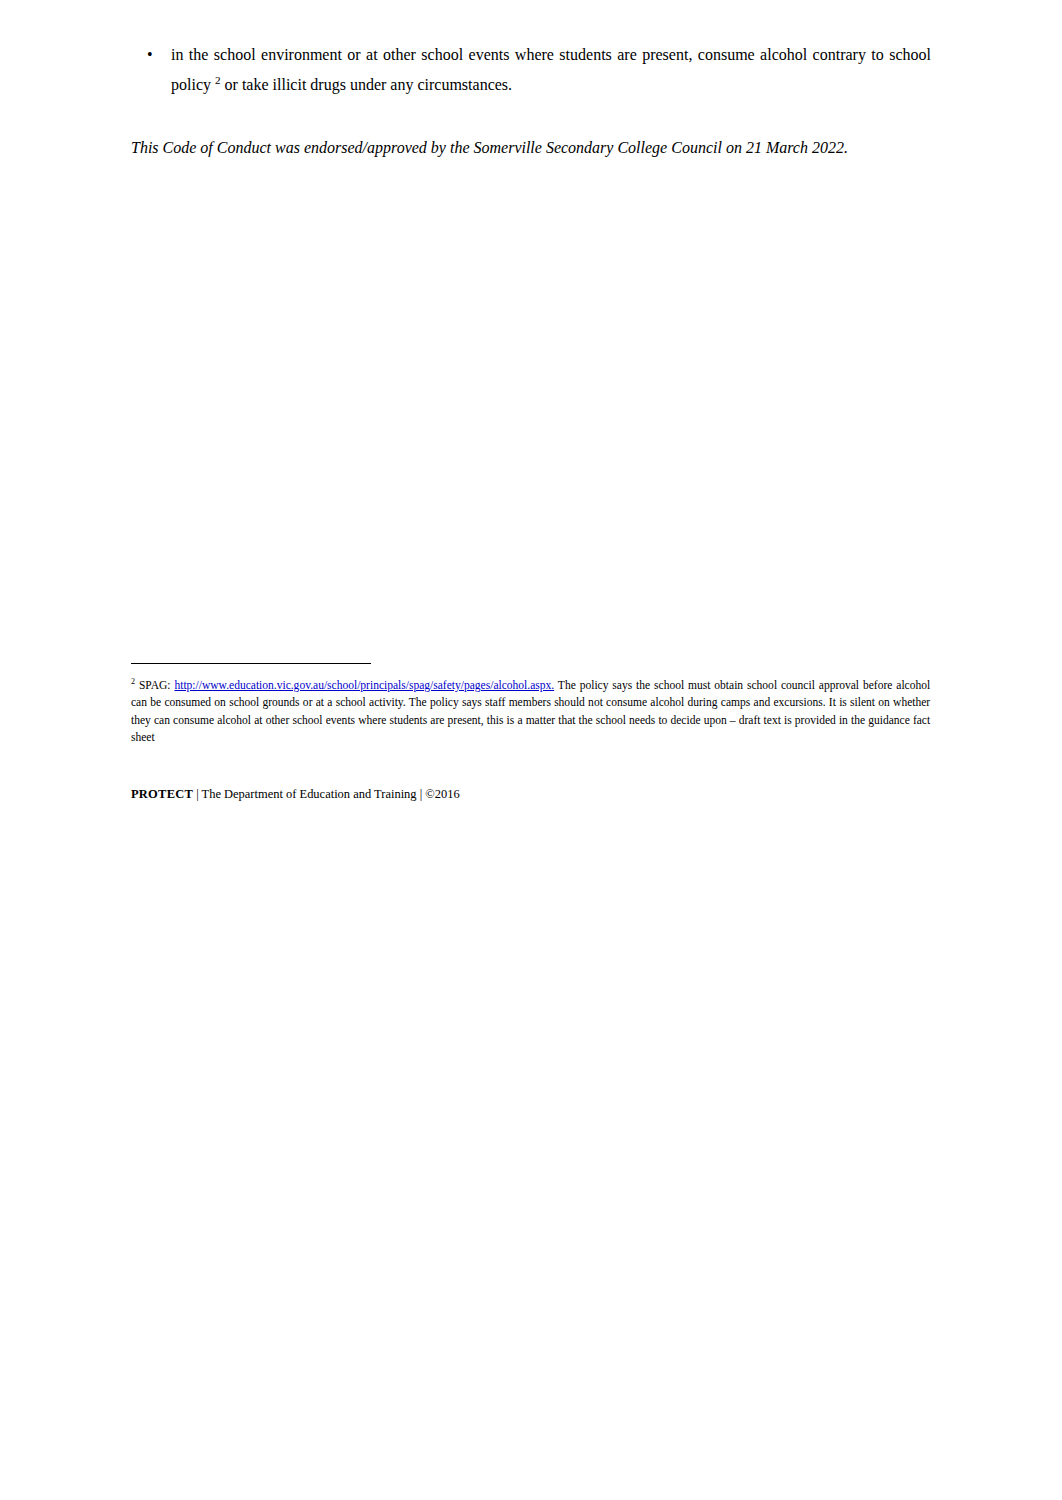in the school environment or at other school events where students are present, consume alcohol contrary to school policy 2 or take illicit drugs under any circumstances.
This Code of Conduct was endorsed/approved by the Somerville Secondary College Council on 21 March 2022.
2 SPAG: http://www.education.vic.gov.au/school/principals/spag/safety/pages/alcohol.aspx. The policy says the school must obtain school council approval before alcohol can be consumed on school grounds or at a school activity. The policy says staff members should not consume alcohol during camps and excursions. It is silent on whether they can consume alcohol at other school events where students are present, this is a matter that the school needs to decide upon – draft text is provided in the guidance fact sheet
PROTECT | The Department of Education and Training | ©2016